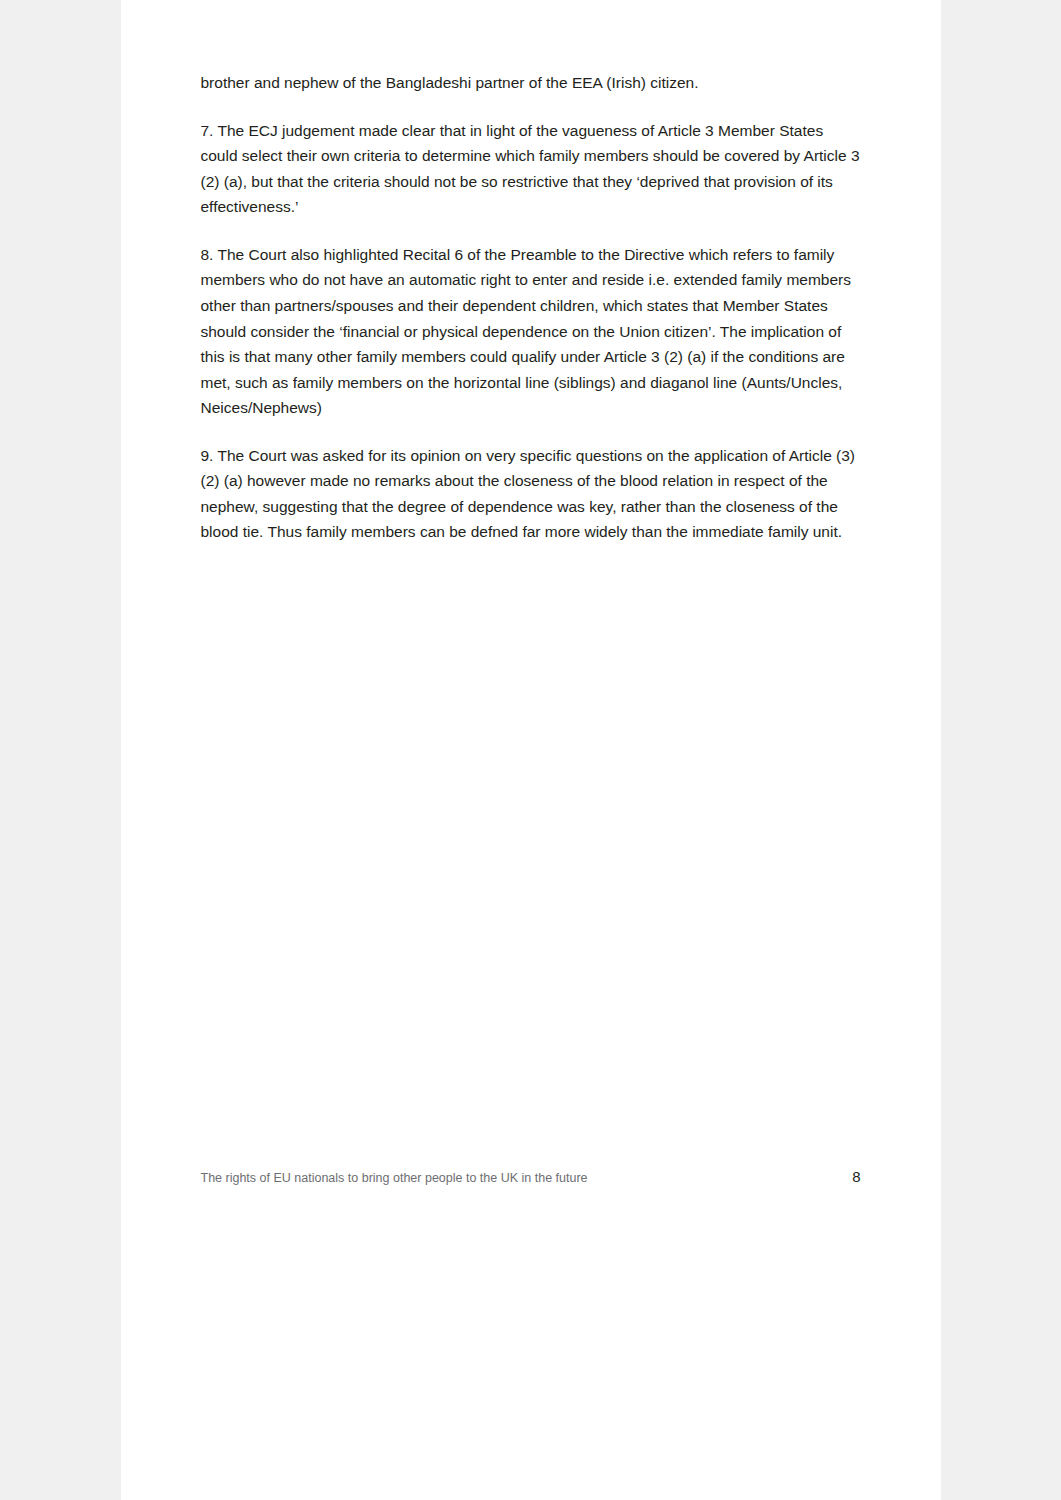brother and nephew of the Bangladeshi partner of the EEA (Irish) citizen.
7. The ECJ judgement made clear that in light of the vagueness of Article 3 Member States could select their own criteria to determine which family members should be covered by Article 3 (2) (a), but that the criteria should not be so restrictive that they ‘deprived that provision of its effectiveness.’
8. The Court also highlighted Recital 6 of the Preamble to the Directive which refers to family members who do not have an automatic right to enter and reside i.e. extended family members other than partners/spouses and their dependent children, which states that Member States should consider the ‘financial or physical dependence on the Union citizen’. The implication of this is that many other family members could qualify under Article 3 (2) (a) if the conditions are met, such as family members on the horizontal line (siblings) and diaganol line (Aunts/Uncles, Neices/Nephews)
9. The Court was asked for its opinion on very specific questions on the application of Article (3) (2) (a) however made no remarks about the closeness of the blood relation in respect of the nephew, suggesting that the degree of dependence was key, rather than the closeness of the blood tie. Thus family members can be defned far more widely than the immediate family unit.
The rights of EU nationals to bring other people to the UK in the future 8